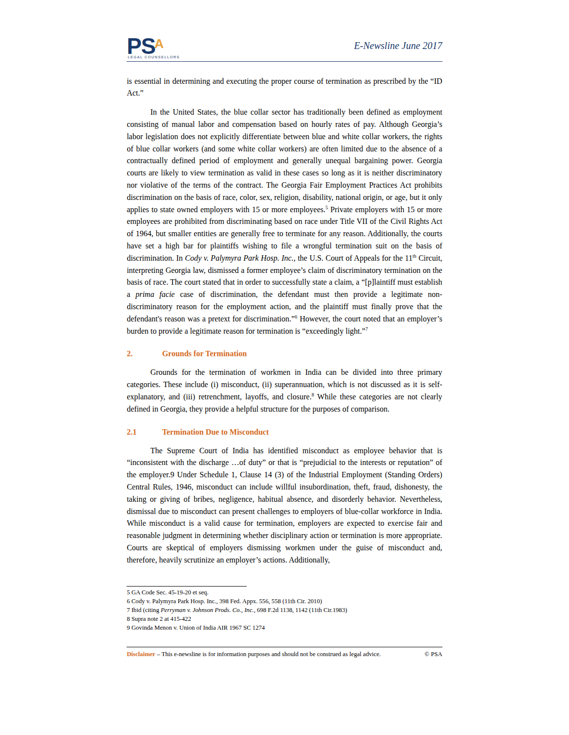PSA
LEGAL COUNSELLORS
E-Newsline June 2017
is essential in determining and executing the proper course of termination as prescribed by the “ID Act.”
In the United States, the blue collar sector has traditionally been defined as employment consisting of manual labor and compensation based on hourly rates of pay. Although Georgia’s labor legislation does not explicitly differentiate between blue and white collar workers, the rights of blue collar workers (and some white collar workers) are often limited due to the absence of a contractually defined period of employment and generally unequal bargaining power. Georgia courts are likely to view termination as valid in these cases so long as it is neither discriminatory nor violative of the terms of the contract. The Georgia Fair Employment Practices Act prohibits discrimination on the basis of race, color, sex, religion, disability, national origin, or age, but it only applies to state owned employers with 15 or more employees.5 Private employers with 15 or more employees are prohibited from discriminating based on race under Title VII of the Civil Rights Act of 1964, but smaller entities are generally free to terminate for any reason. Additionally, the courts have set a high bar for plaintiffs wishing to file a wrongful termination suit on the basis of discrimination. In Cody v. Palymyra Park Hosp. Inc., the U.S. Court of Appeals for the 11th Circuit, interpreting Georgia law, dismissed a former employee’s claim of discriminatory termination on the basis of race. The court stated that in order to successfully state a claim, a “[p]laintiff must establish a prima facie case of discrimination, the defendant must then provide a legitimate non-discriminatory reason for the employment action, and the plaintiff must finally prove that the defendant's reason was a pretext for discrimination.”6 However, the court noted that an employer’s burden to provide a legitimate reason for termination is “exceedingly light.”7
2. Grounds for Termination
Grounds for the termination of workmen in India can be divided into three primary categories. These include (i) misconduct, (ii) superannuation, which is not discussed as it is self-explanatory, and (iii) retrenchment, layoffs, and closure.8 While these categories are not clearly defined in Georgia, they provide a helpful structure for the purposes of comparison.
2.1 Termination Due to Misconduct
The Supreme Court of India has identified misconduct as employee behavior that is “inconsistent with the discharge …of duty” or that is “prejudicial to the interests or reputation” of the employer.9 Under Schedule 1, Clause 14 (3) of the Industrial Employment (Standing Orders) Central Rules, 1946, misconduct can include willful insubordination, theft, fraud, dishonesty, the taking or giving of bribes, negligence, habitual absence, and disorderly behavior. Nevertheless, dismissal due to misconduct can present challenges to employers of blue-collar workforce in India. While misconduct is a valid cause for termination, employers are expected to exercise fair and reasonable judgment in determining whether disciplinary action or termination is more appropriate. Courts are skeptical of employers dismissing workmen under the guise of misconduct and, therefore, heavily scrutinize an employer’s actions. Additionally,
5 GA Code Sec. 45-19-20 et seq.
6 Cody v. Palymyra Park Hosp. Inc., 398 Fed. Appx. 556, 558 (11th Cir. 2010)
7 Ibid (citing Perryman v. Johnson Prods. Co., Inc., 698 F.2d 1138, 1142 (11th Cir.1983)
8 Supra note 2 at 415-422
9 Govinda Menon v. Union of India AIR 1967 SC 1274
Disclaimer – This e-newsline is for information purposes and should not be construed as legal advice.
© PSA